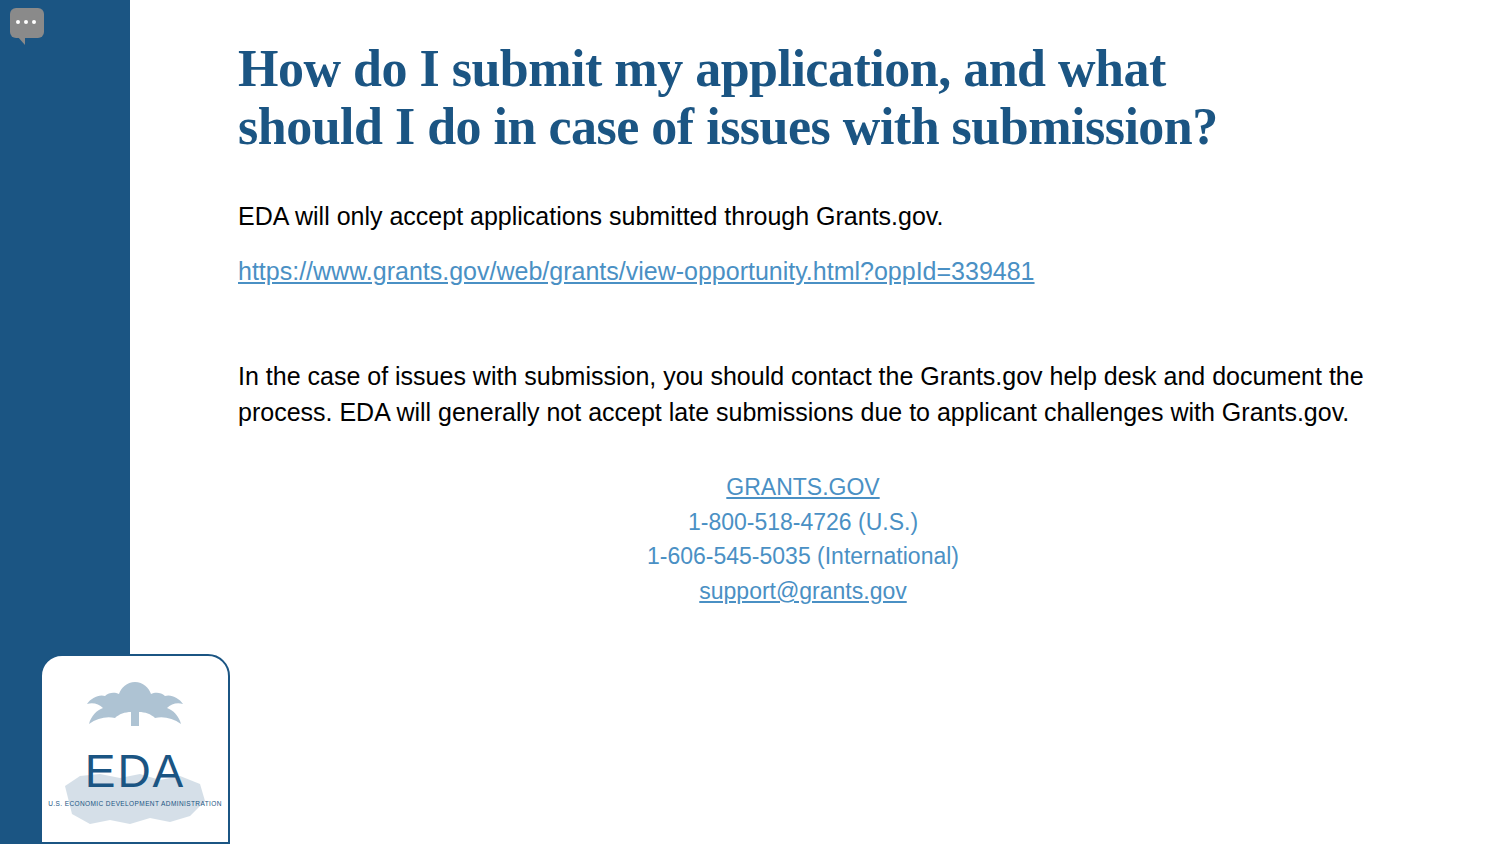How do I submit my application, and what should I do in case of issues with submission?
EDA will only accept applications submitted through Grants.gov.
https://www.grants.gov/web/grants/view-opportunity.html?oppId=339481
In the case of issues with submission, you should contact the Grants.gov help desk and document the process. EDA will generally not accept late submissions due to applicant challenges with Grants.gov.
GRANTS.GOV
1-800-518-4726 (U.S.)
1-606-545-5035 (International)
support@grants.gov
EDA
U.S. ECONOMIC DEVELOPMENT ADMINISTRATION